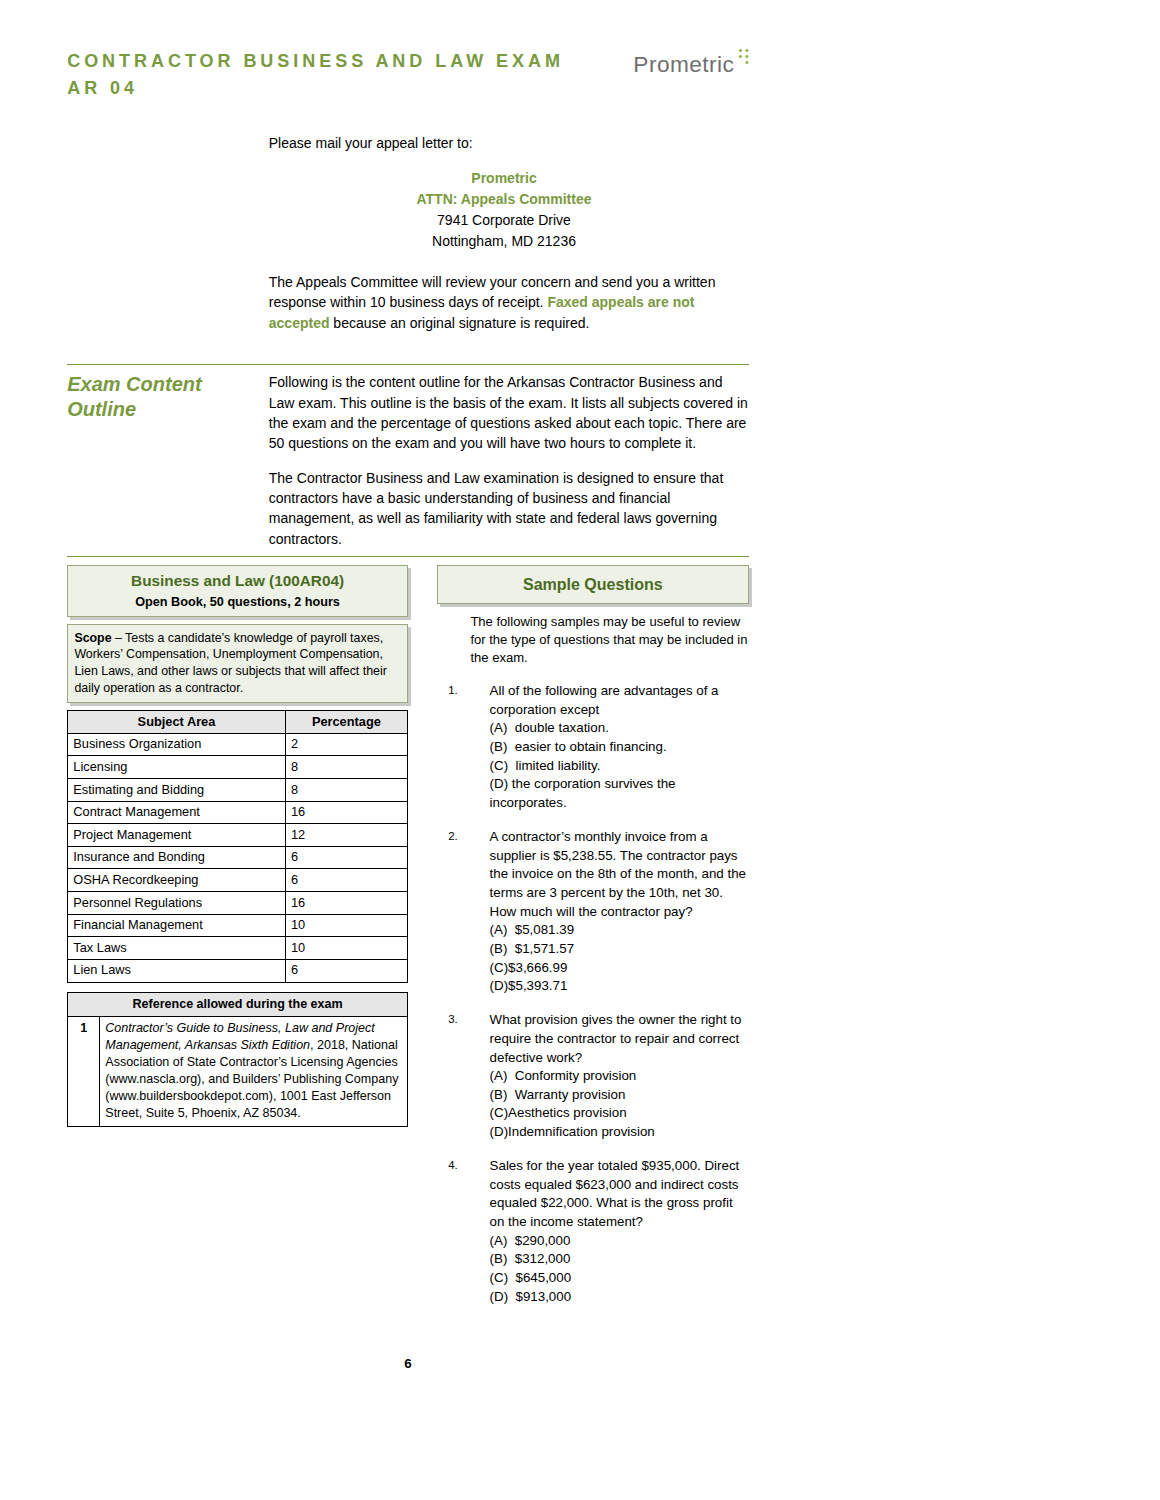CONTRACTOR BUSINESS AND LAW EXAM
AR 04
Prometric• •• • •
Please mail your appeal letter to:
Prometric
ATTN: Appeals Committee
7941 Corporate Drive
Nottingham, MD 21236
The Appeals Committee will review your concern and send you a written response within 10 business days of receipt. Faxed appeals are not accepted because an original signature is required.
Exam Content Outline
Following is the content outline for the Arkansas Contractor Business and Law exam. This outline is the basis of the exam. It lists all subjects covered in the exam and the percentage of questions asked about each topic. There are 50 questions on the exam and you will have two hours to complete it.
The Contractor Business and Law examination is designed to ensure that contractors have a basic understanding of business and financial management, as well as familiarity with state and federal laws governing contractors.
Business and Law (100AR04)
Open Book, 50 questions, 2 hours
Scope – Tests a candidate’s knowledge of payroll taxes, Workers’ Compensation, Unemployment Compensation, Lien Laws, and other laws or subjects that will affect their daily operation as a contractor.
| Subject Area | Percentage |
| --- | --- |
| Business Organization | 2 |
| Licensing | 8 |
| Estimating and Bidding | 8 |
| Contract Management | 16 |
| Project Management | 12 |
| Insurance and Bonding | 6 |
| OSHA Recordkeeping | 6 |
| Personnel Regulations | 16 |
| Financial Management | 10 |
| Tax Laws | 10 |
| Lien Laws | 6 |
| Reference allowed during the exam |
| --- |
| 1 | Contractor’s Guide to Business, Law and Project Management, Arkansas Sixth Edition , 2018, National Association of State Contractor’s Licensing Agencies (www.nascla.org), and Builders’ Publishing Company (www.buildersbookdepot.com), 1001 East Jefferson Street, Suite 5, Phoenix, AZ 85034. |
Sample Questions
The following samples may be useful to review for the type of questions that may be included in the exam.
All of the following are advantages of a corporation except
(A) double taxation.
(B) easier to obtain financing.
(C) limited liability.
(D) the corporation survives the incorporates.
A contractor’s monthly invoice from a supplier is $5,238.55. The contractor pays the invoice on the 8th of the month, and the terms are 3 percent by the 10th, net 30. How much will the contractor pay?
(A) $5,081.39
(B) $1,571.57
(C)$3,666.99
(D)$5,393.71
What provision gives the owner the right to require the contractor to repair and correct defective work?
(A) Conformity provision
(B) Warranty provision
(C)Aesthetics provision
(D)Indemnification provision
Sales for the year totaled $935,000. Direct costs equaled $623,000 and indirect costs equaled $22,000. What is the gross profit on the income statement?
(A) $290,000
(B) $312,000
(C) $645,000
(D) $913,000
6